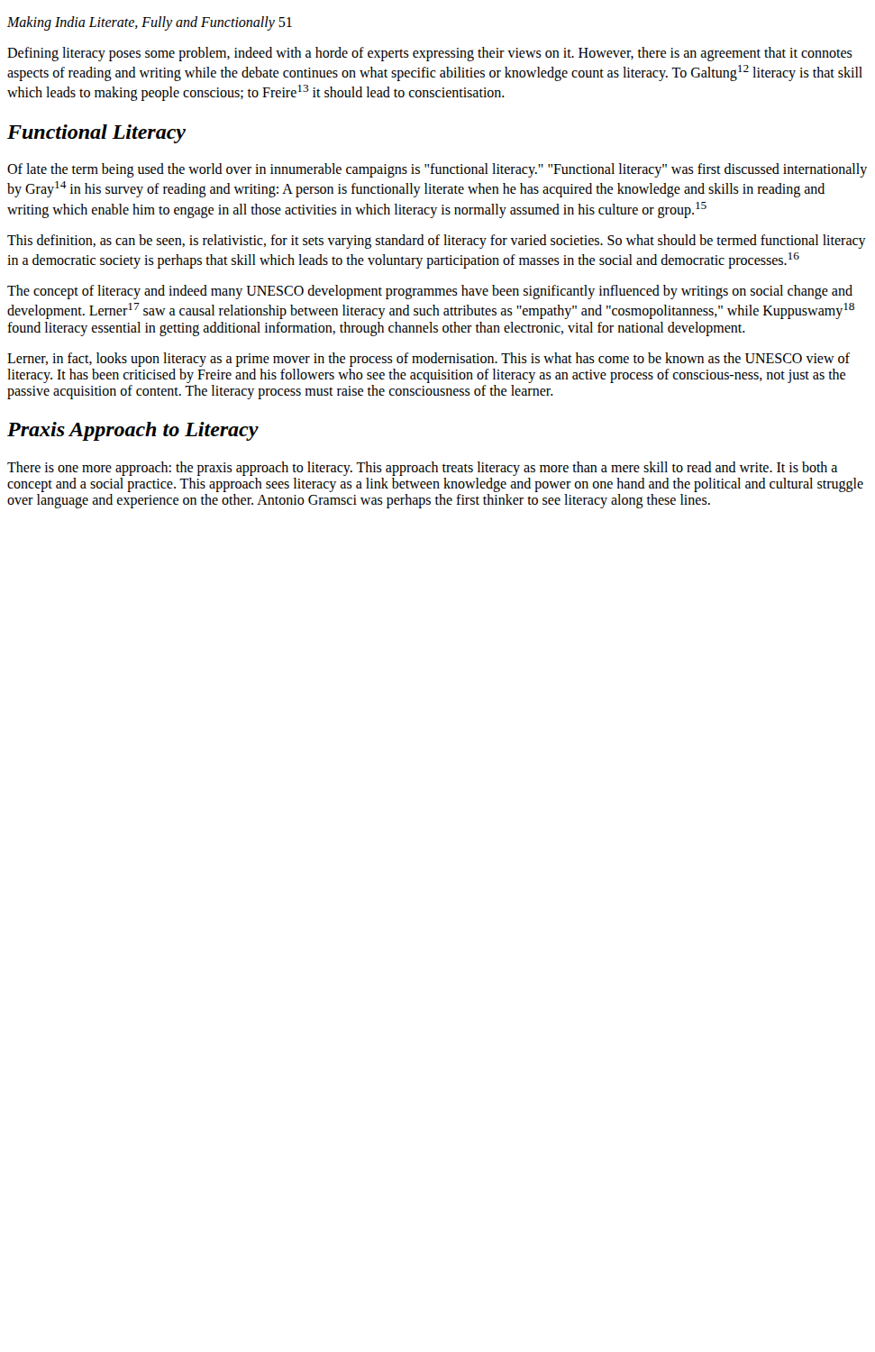Making India Literate, Fully and Functionally 51
Defining literacy poses some problem, indeed with a horde of experts expressing their views on it. However, there is an agreement that it connotes aspects of reading and writing while the debate continues on what specific abilities or knowledge count as literacy. To Galtung12 literacy is that skill which leads to making people conscious; to Freire13 it should lead to conscientisation.
Functional Literacy
Of late the term being used the world over in innumerable campaigns is "functional literacy." "Functional literacy" was first discussed internationally by Gray14 in his survey of reading and writing: A person is functionally literate when he has acquired the knowledge and skills in reading and writing which enable him to engage in all those activities in which literacy is normally assumed in his culture or group.15
This definition, as can be seen, is relativistic, for it sets varying standard of literacy for varied societies. So what should be termed functional literacy in a democratic society is perhaps that skill which leads to the voluntary participation of masses in the social and democratic processes.16
The concept of literacy and indeed many UNESCO development programmes have been significantly influenced by writings on social change and development. Lerner17 saw a causal relationship between literacy and such attributes as "empathy" and "cosmopolitanness," while Kuppuswamy18 found literacy essential in getting additional information, through channels other than electronic, vital for national development.
Lerner, in fact, looks upon literacy as a prime mover in the process of modernisation. This is what has come to be known as the UNESCO view of literacy. It has been criticised by Freire and his followers who see the acquisition of literacy as an active process of conscious-ness, not just as the passive acquisition of content. The literacy process must raise the consciousness of the learner.
Praxis Approach to Literacy
There is one more approach: the praxis approach to literacy. This approach treats literacy as more than a mere skill to read and write. It is both a concept and a social practice. This approach sees literacy as a link between knowledge and power on one hand and the political and cultural struggle over language and experience on the other. Antonio Gramsci was perhaps the first thinker to see literacy along these lines.